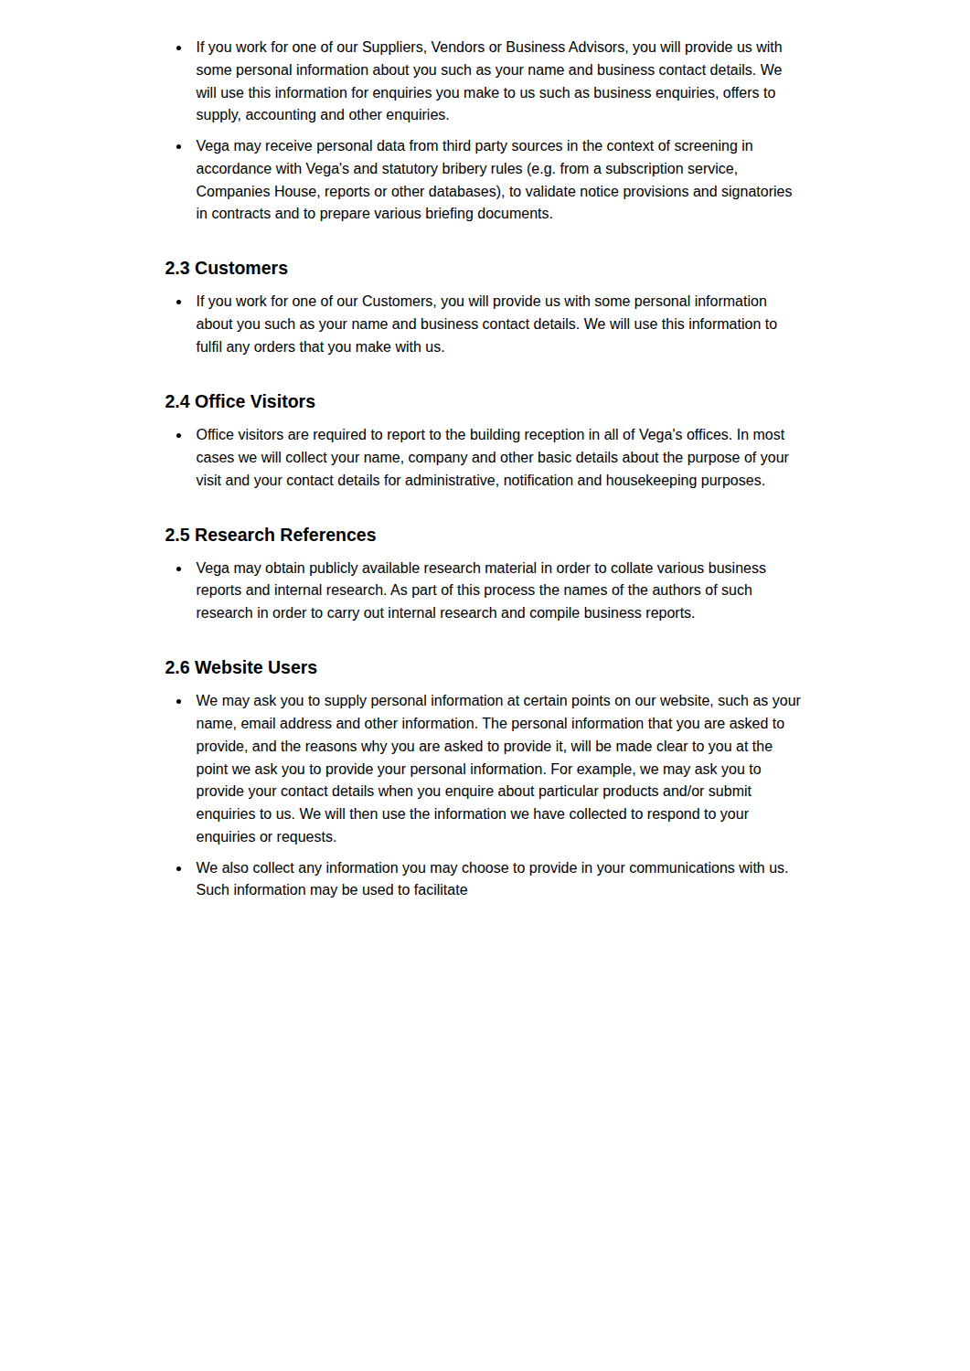If you work for one of our Suppliers, Vendors or Business Advisors, you will provide us with some personal information about you such as your name and business contact details. We will use this information for enquiries you make to us such as business enquiries, offers to supply, accounting and other enquiries.
Vega may receive personal data from third party sources in the context of screening in accordance with Vega's and statutory bribery rules (e.g. from a subscription service, Companies House, reports or other databases), to validate notice provisions and signatories in contracts and to prepare various briefing documents.
2.3 Customers
If you work for one of our Customers, you will provide us with some personal information about you such as your name and business contact details. We will use this information to fulfil any orders that you make with us.
2.4 Office Visitors
Office visitors are required to report to the building reception in all of Vega's offices. In most cases we will collect your name, company and other basic details about the purpose of your visit and your contact details for administrative, notification and housekeeping purposes.
2.5 Research References
Vega may obtain publicly available research material in order to collate various business reports and internal research. As part of this process the names of the authors of such research in order to carry out internal research and compile business reports.
2.6 Website Users
We may ask you to supply personal information at certain points on our website, such as your name, email address and other information. The personal information that you are asked to provide, and the reasons why you are asked to provide it, will be made clear to you at the point we ask you to provide your personal information. For example, we may ask you to provide your contact details when you enquire about particular products and/or submit enquiries to us. We will then use the information we have collected to respond to your enquiries or requests.
We also collect any information you may choose to provide in your communications with us. Such information may be used to facilitate